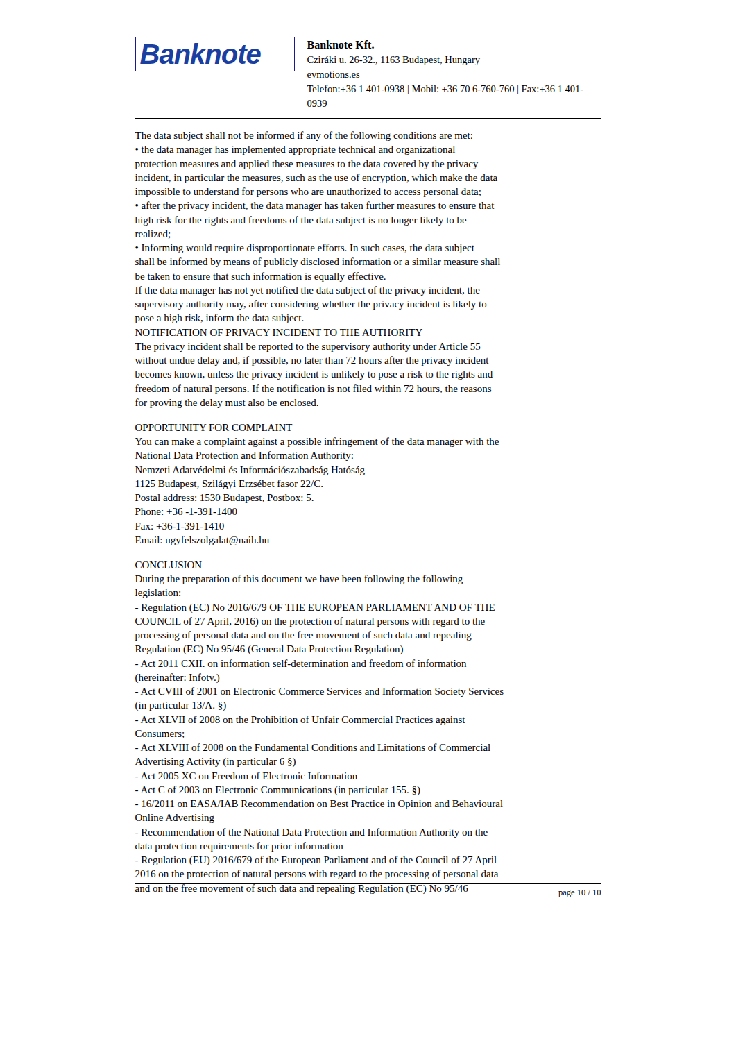Banknote
Banknote Kft.
Cziráki u. 26-32., 1163 Budapest, Hungary
evmotions.es
Telefon:+36 1 401-0938 | Mobil: +36 70 6-760-760 | Fax:+36 1 401-0939
The data subject shall not be informed if any of the following conditions are met:
• the data manager has implemented appropriate technical and organizational
protection measures and applied these measures to the data covered by the privacy
incident, in particular the measures, such as the use of encryption, which make the data
impossible to understand for persons who are unauthorized to access personal data;
• after the privacy incident, the data manager has taken further measures to ensure that
high risk for the rights and freedoms of the data subject is no longer likely to be
realized;
• Informing would require disproportionate efforts. In such cases, the data subject
shall be informed by means of publicly disclosed information or a similar measure shall
be taken to ensure that such information is equally effective.
If the data manager has not yet notified the data subject of the privacy incident, the
supervisory authority may, after considering whether the privacy incident is likely to
pose a high risk, inform the data subject.
NOTIFICATION OF PRIVACY INCIDENT TO THE AUTHORITY
The privacy incident shall be reported to the supervisory authority under Article 55
without undue delay and, if possible, no later than 72 hours after the privacy incident
becomes known, unless the privacy incident is unlikely to pose a risk to the rights and
freedom of natural persons. If the notification is not filed within 72 hours, the reasons
for proving the delay must also be enclosed.
OPPORTUNITY FOR COMPLAINT
You can make a complaint against a possible infringement of the data manager with the
National Data Protection and Information Authority:
Nemzeti Adatvédelmi és Információszabadság Hatóság
1125 Budapest, Szilágyi Erzsébet fasor 22/C.
Postal address: 1530 Budapest, Postbox: 5.
Phone: +36 -1-391-1400
Fax: +36-1-391-1410
Email: ugyfelszolgalat@naih.hu
CONCLUSION
During the preparation of this document we have been following the following
legislation:
- Regulation (EC) No 2016/679 OF THE EUROPEAN PARLIAMENT AND OF THE
COUNCIL of 27 April, 2016) on the protection of natural persons with regard to the
processing of personal data and on the free movement of such data and repealing
Regulation (EC) No 95/46 (General Data Protection Regulation)
- Act 2011 CXII. on information self-determination and freedom of information
(hereinafter: Infotv.)
- Act CVIII of 2001 on Electronic Commerce Services and Information Society Services
(in particular 13/A. §)
- Act XLVII of 2008 on the Prohibition of Unfair Commercial Practices against
Consumers;
- Act XLVIII of 2008 on the Fundamental Conditions and Limitations of Commercial
Advertising Activity (in particular 6 §)
- Act 2005 XC on Freedom of Electronic Information
- Act C of 2003 on Electronic Communications (in particular 155. §)
- 16/2011 on EASA/IAB Recommendation on Best Practice in Opinion and Behavioural
Online Advertising
- Recommendation of the National Data Protection and Information Authority on the
data protection requirements for prior information
- Regulation (EU) 2016/679 of the European Parliament and of the Council of 27 April
2016 on the protection of natural persons with regard to the processing of personal data
and on the free movement of such data and repealing Regulation (EC) No 95/46
page 10 / 10